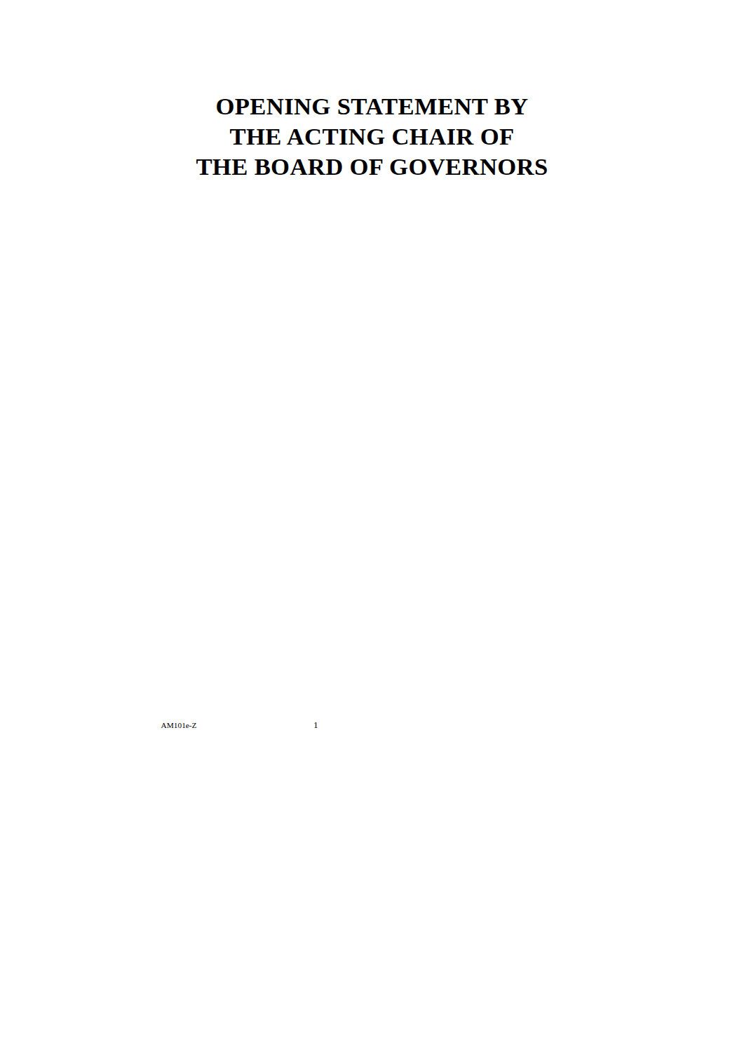Opening Statement by
the Acting Chair of
the Board of Governors
AM101e-Z 1